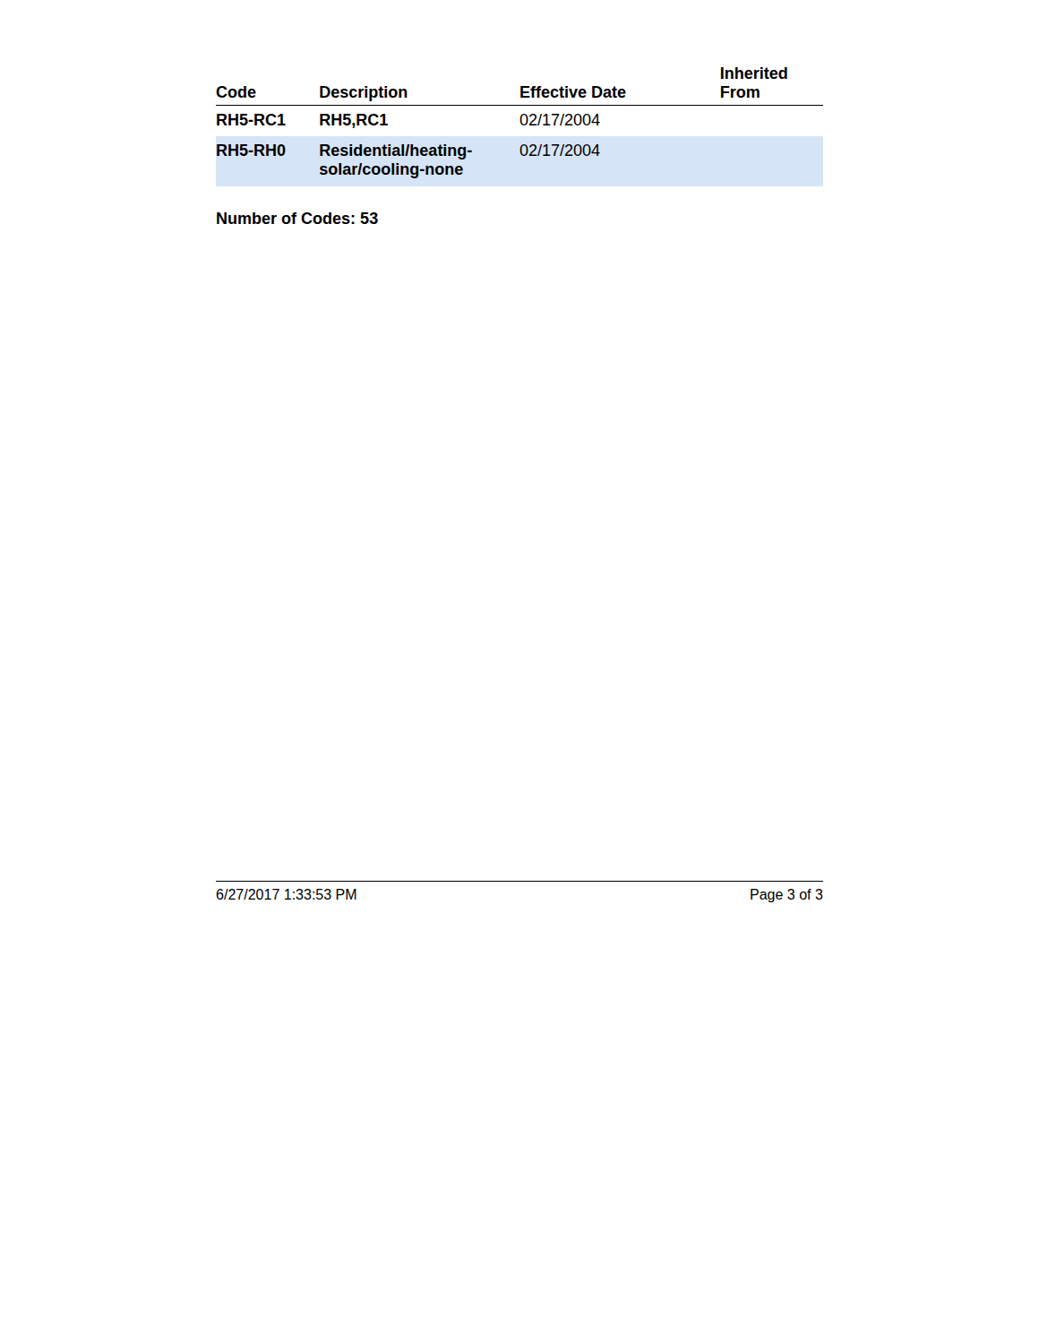| Code | Description | Effective Date | Inherited From |
| --- | --- | --- | --- |
| RH5-RC1 | RH5,RC1 | 02/17/2004 | |
| RH5-RH0 | Residential/heating-solar/cooling-none | 02/17/2004 | |
Number of Codes: 53
6/27/2017 1:33:53 PM Page 3 of 3